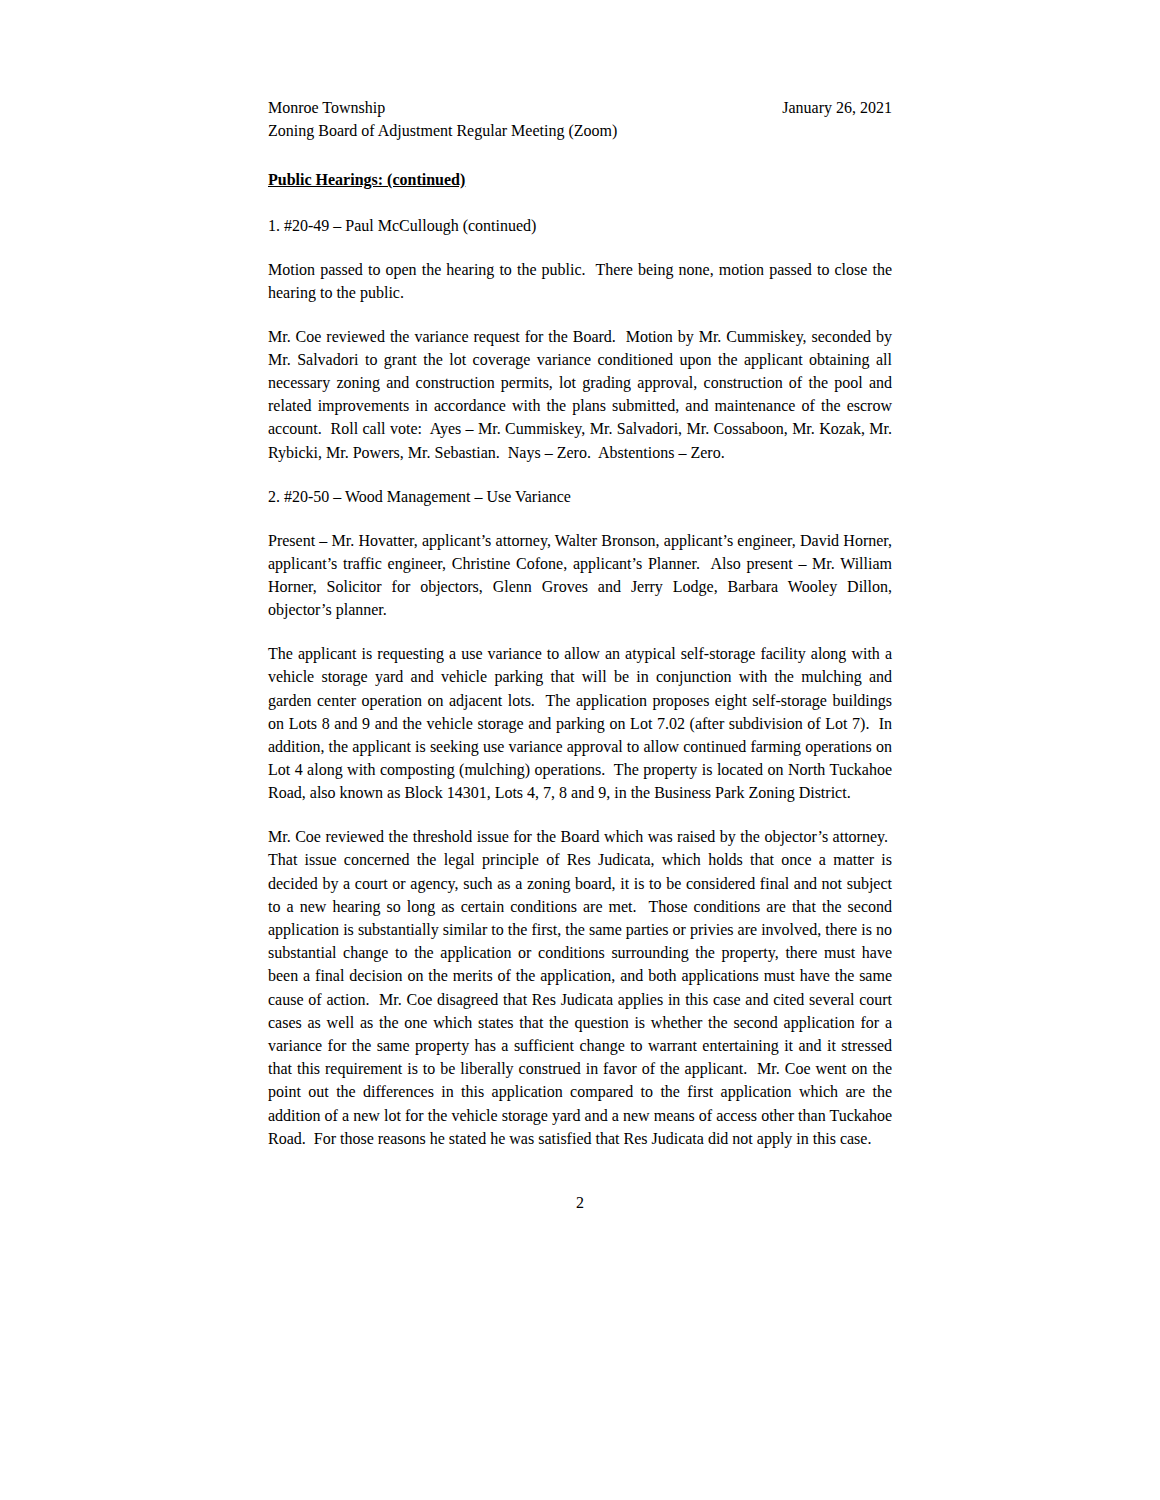Monroe Township Zoning Board of Adjustment Regular Meeting (Zoom)
January 26, 2021
Public Hearings: (continued)
1. #20-49 – Paul McCullough (continued)
Motion passed to open the hearing to the public. There being none, motion passed to close the hearing to the public.
Mr. Coe reviewed the variance request for the Board. Motion by Mr. Cummiskey, seconded by Mr. Salvadori to grant the lot coverage variance conditioned upon the applicant obtaining all necessary zoning and construction permits, lot grading approval, construction of the pool and related improvements in accordance with the plans submitted, and maintenance of the escrow account. Roll call vote: Ayes – Mr. Cummiskey, Mr. Salvadori, Mr. Cossaboon, Mr. Kozak, Mr. Rybicki, Mr. Powers, Mr. Sebastian. Nays – Zero. Abstentions – Zero.
2. #20-50 – Wood Management – Use Variance
Present – Mr. Hovatter, applicant’s attorney, Walter Bronson, applicant’s engineer, David Horner, applicant’s traffic engineer, Christine Cofone, applicant’s Planner. Also present – Mr. William Horner, Solicitor for objectors, Glenn Groves and Jerry Lodge, Barbara Wooley Dillon, objector’s planner.
The applicant is requesting a use variance to allow an atypical self-storage facility along with a vehicle storage yard and vehicle parking that will be in conjunction with the mulching and garden center operation on adjacent lots. The application proposes eight self-storage buildings on Lots 8 and 9 and the vehicle storage and parking on Lot 7.02 (after subdivision of Lot 7). In addition, the applicant is seeking use variance approval to allow continued farming operations on Lot 4 along with composting (mulching) operations. The property is located on North Tuckahoe Road, also known as Block 14301, Lots 4, 7, 8 and 9, in the Business Park Zoning District.
Mr. Coe reviewed the threshold issue for the Board which was raised by the objector’s attorney. That issue concerned the legal principle of Res Judicata, which holds that once a matter is decided by a court or agency, such as a zoning board, it is to be considered final and not subject to a new hearing so long as certain conditions are met. Those conditions are that the second application is substantially similar to the first, the same parties or privies are involved, there is no substantial change to the application or conditions surrounding the property, there must have been a final decision on the merits of the application, and both applications must have the same cause of action. Mr. Coe disagreed that Res Judicata applies in this case and cited several court cases as well as the one which states that the question is whether the second application for a variance for the same property has a sufficient change to warrant entertaining it and it stressed that this requirement is to be liberally construed in favor of the applicant. Mr. Coe went on the point out the differences in this application compared to the first application which are the addition of a new lot for the vehicle storage yard and a new means of access other than Tuckahoe Road. For those reasons he stated he was satisfied that Res Judicata did not apply in this case.
2